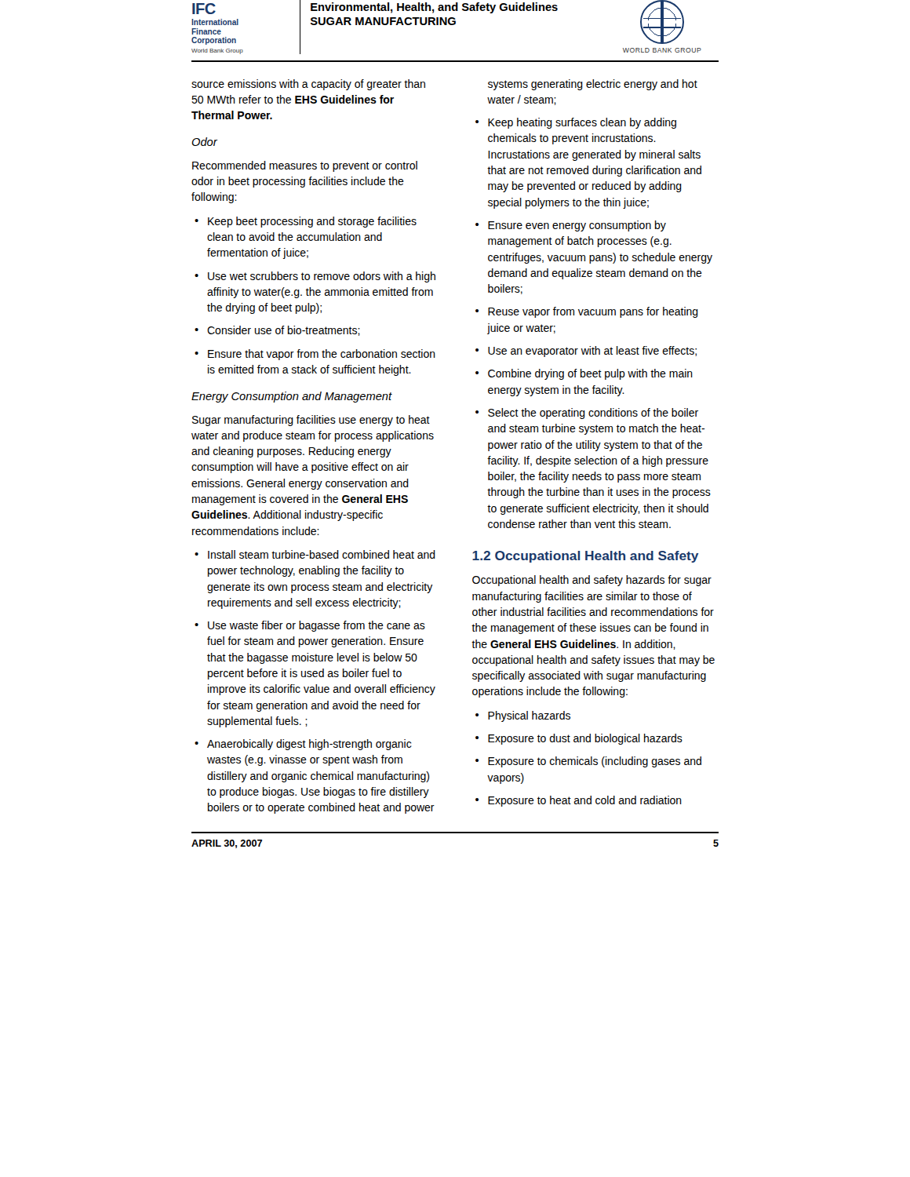IFC International
Finance
Corporation World Bank Group
Environmental, Health, and Safety Guidelines
SUGAR MANUFACTURING
WORLD BANK GROUP
source emissions with a capacity of greater than 50 MWth refer to the EHS Guidelines for Thermal Power.
Odor
Recommended measures to prevent or control odor in beet processing facilities include the following:
Keep beet processing and storage facilities clean to avoid the accumulation and fermentation of juice;
Use wet scrubbers to remove odors with a high affinity to water(e.g. the ammonia emitted from the drying of beet pulp);
Consider use of bio-treatments;
Ensure that vapor from the carbonation section is emitted from a stack of sufficient height.
Energy Consumption and Management
Sugar manufacturing facilities use energy to heat water and produce steam for process applications and cleaning purposes. Reducing energy consumption will have a positive effect on air emissions. General energy conservation and management is covered in the General EHS Guidelines. Additional industry-specific recommendations include:
Install steam turbine-based combined heat and power technology, enabling the facility to generate its own process steam and electricity requirements and sell excess electricity;
Use waste fiber or bagasse from the cane as fuel for steam and power generation. Ensure that the bagasse moisture level is below 50 percent before it is used as boiler fuel to improve its calorific value and overall efficiency for steam generation and avoid the need for supplemental fuels. ;
Anaerobically digest high-strength organic wastes (e.g. vinasse or spent wash from distillery and organic chemical manufacturing) to produce biogas. Use biogas to fire distillery boilers or to operate combined heat and power systems generating electric energy and hot water / steam;
Keep heating surfaces clean by adding chemicals to prevent incrustations. Incrustations are generated by mineral salts that are not removed during clarification and may be prevented or reduced by adding special polymers to the thin juice;
Ensure even energy consumption by management of batch processes (e.g. centrifuges, vacuum pans) to schedule energy demand and equalize steam demand on the boilers;
Reuse vapor from vacuum pans for heating juice or water;
Use an evaporator with at least five effects;
Combine drying of beet pulp with the main energy system in the facility.
Select the operating conditions of the boiler and steam turbine system to match the heat-power ratio of the utility system to that of the facility. If, despite selection of a high pressure boiler, the facility needs to pass more steam through the turbine than it uses in the process to generate sufficient electricity, then it should condense rather than vent this steam.
1.2 Occupational Health and Safety
Occupational health and safety hazards for sugar manufacturing facilities are similar to those of other industrial facilities and recommendations for the management of these issues can be found in the General EHS Guidelines. In addition, occupational health and safety issues that may be specifically associated with sugar manufacturing operations include the following:
Physical hazards
Exposure to dust and biological hazards
Exposure to chemicals (including gases and vapors)
Exposure to heat and cold and radiation
APRIL 30, 2007 5